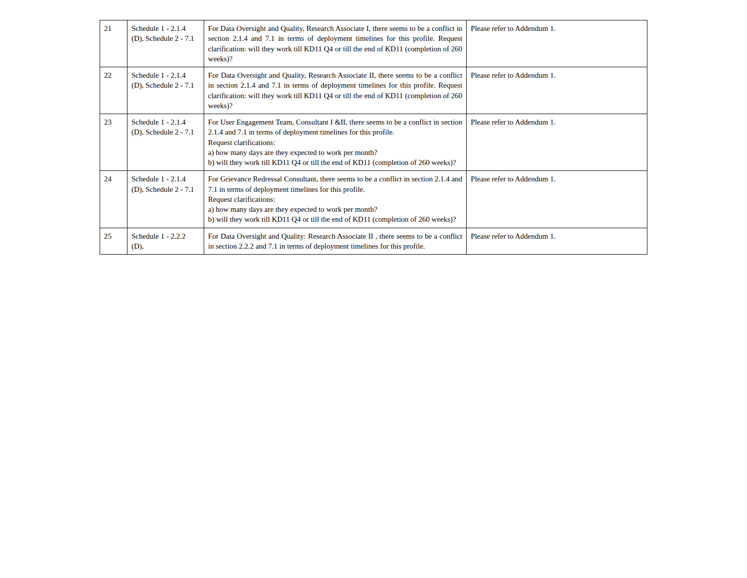| 21 | Schedule 1 - 2.1.4 (D), Schedule 2 - 7.1 | For Data Oversight and Quality, Research Associate I, there seems to be a conflict in section 2.1.4 and 7.1 in terms of deployment timelines for this profile. Request clarification: will they work till KD11 Q4 or till the end of KD11 (completion of 260 weeks)? | Please refer to Addendum 1. |
| 22 | Schedule 1 - 2.1.4 (D), Schedule 2 - 7.1 | For Data Oversight and Quality, Research Associate II, there seems to be a conflict in section 2.1.4 and 7.1 in terms of deployment timelines for this profile. Request clarification: will they work till KD11 Q4 or till the end of KD11 (completion of 260 weeks)? | Please refer to Addendum 1. |
| 23 | Schedule 1 - 2.1.4 (D), Schedule 2 - 7.1 | For User Engagement Team, Consultant I &II, there seems to be a conflict in section 2.1.4 and 7.1 in terms of deployment timelines for this profile. Request clarifications: a) how many days are they expected to work per month? b) will they work till KD11 Q4 or till the end of KD11 (completion of 260 weeks)? | Please refer to Addendum 1. |
| 24 | Schedule 1 - 2.1.4 (D), Schedule 2 - 7.1 | For Grievance Redressal Consultant, there seems to be a conflict in section 2.1.4 and 7.1 in terms of deployment timelines for this profile. Request clarifications: a) how many days are they expected to work per month? b) will they work till KD11 Q4 or till the end of KD11 (completion of 260 weeks)? | Please refer to Addendum 1. |
| 25 | Schedule 1 - 2.2.2 (D), | For Data Oversight and Quality: Research Associate II , there seems to be a conflict in section 2.2.2 and 7.1 in terms of deployment timelines for this profile. | Please refer to Addendum 1. |